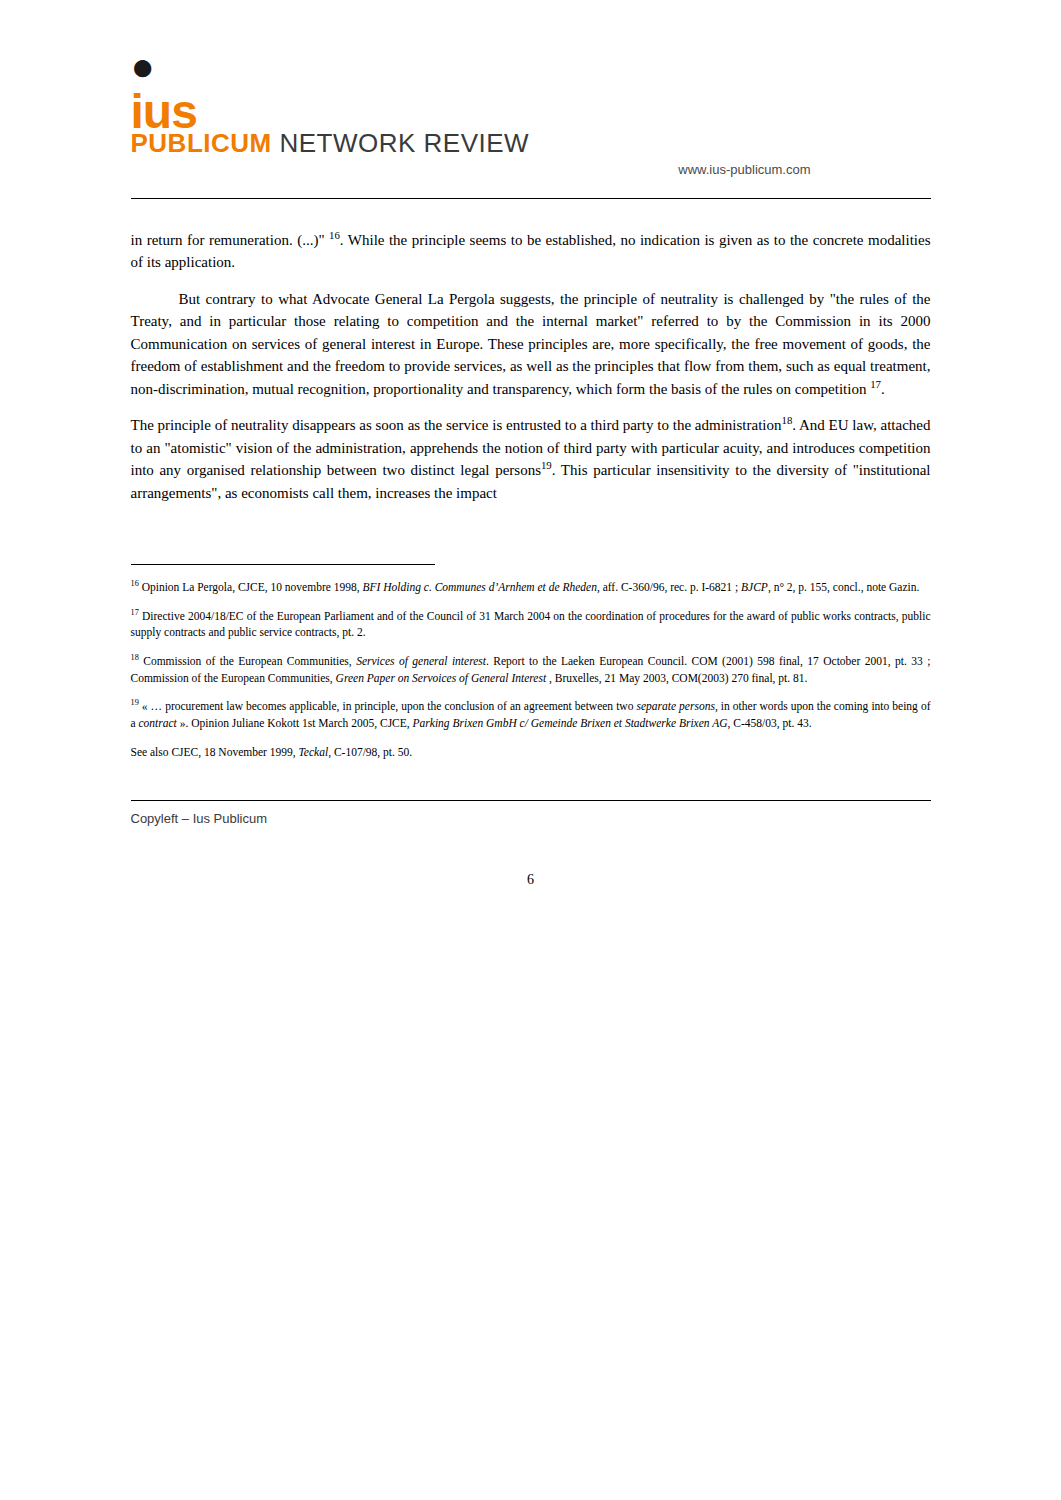●
ius
PUBLICUM NETWORK REVIEW
www.ius-publicum.com
in return for remuneration. (...)" 16. While the principle seems to be established, no indication is given as to the concrete modalities of its application.
But contrary to what Advocate General La Pergola suggests, the principle of neutrality is challenged by "the rules of the Treaty, and in particular those relating to competition and the internal market" referred to by the Commission in its 2000 Communication on services of general interest in Europe. These principles are, more specifically, the free movement of goods, the freedom of establishment and the freedom to provide services, as well as the principles that flow from them, such as equal treatment, non-discrimination, mutual recognition, proportionality and transparency, which form the basis of the rules on competition 17.
The principle of neutrality disappears as soon as the service is entrusted to a third party to the administration18. And EU law, attached to an "atomistic" vision of the administration, apprehends the notion of third party with particular acuity, and introduces competition into any organised relationship between two distinct legal persons19. This particular insensitivity to the diversity of "institutional arrangements", as economists call them, increases the impact
16 Opinion La Pergola, CJCE, 10 novembre 1998, BFI Holding c. Communes d’Arnhem et de Rheden, aff. C-360/96, rec. p. I-6821 ; BJCP, n° 2, p. 155, concl., note Gazin.
17 Directive 2004/18/EC of the European Parliament and of the Council of 31 March 2004 on the coordination of procedures for the award of public works contracts, public supply contracts and public service contracts, pt. 2.
18 Commission of the European Communities, Services of general interest. Report to the Laeken European Council. COM (2001) 598 final, 17 October 2001, pt. 33 ; Commission of the European Communities, Green Paper on Servoices of General Interest , Bruxelles, 21 May 2003, COM(2003) 270 final, pt. 81.
19 « … procurement law becomes applicable, in principle, upon the conclusion of an agreement between two separate persons, in other words upon the coming into being of a contract ». Opinion Juliane Kokott 1st March 2005, CJCE, Parking Brixen GmbH c/ Gemeinde Brixen et Stadtwerke Brixen AG, C-458/03, pt. 43.
See also CJEC, 18 November 1999, Teckal, C-107/98, pt. 50.
Copyleft – Ius Publicum
6